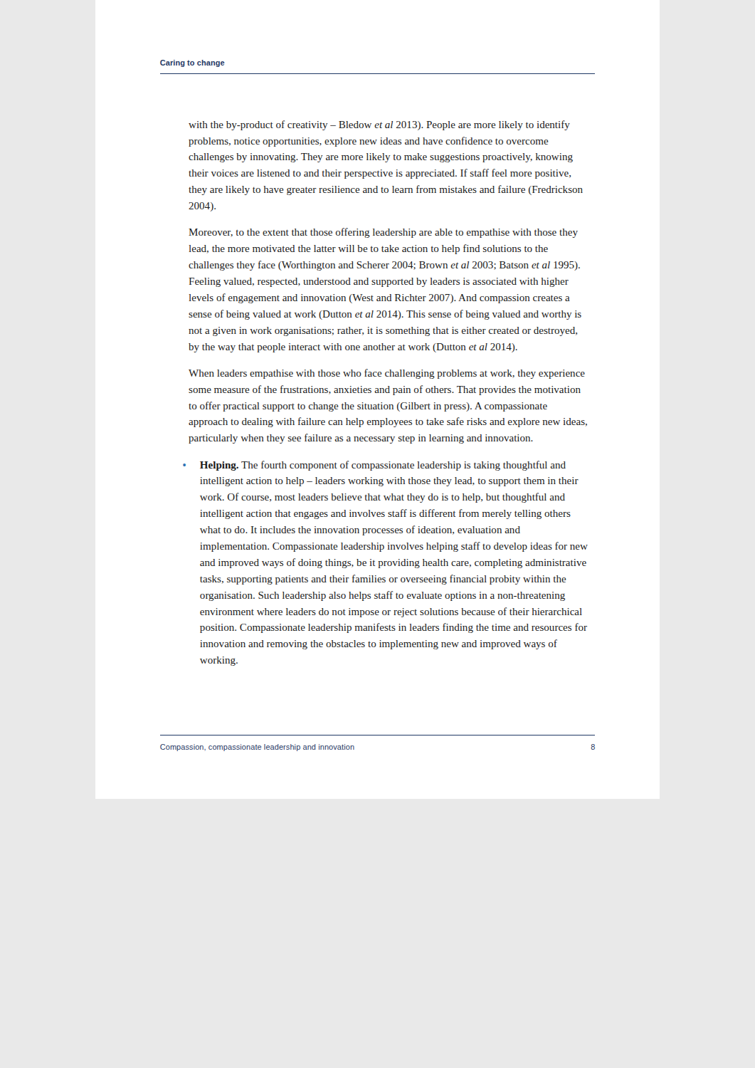Caring to change
with the by-product of creativity – Bledow et al 2013). People are more likely to identify problems, notice opportunities, explore new ideas and have confidence to overcome challenges by innovating. They are more likely to make suggestions proactively, knowing their voices are listened to and their perspective is appreciated. If staff feel more positive, they are likely to have greater resilience and to learn from mistakes and failure (Fredrickson 2004).
Moreover, to the extent that those offering leadership are able to empathise with those they lead, the more motivated the latter will be to take action to help find solutions to the challenges they face (Worthington and Scherer 2004; Brown et al 2003; Batson et al 1995). Feeling valued, respected, understood and supported by leaders is associated with higher levels of engagement and innovation (West and Richter 2007). And compassion creates a sense of being valued at work (Dutton et al 2014). This sense of being valued and worthy is not a given in work organisations; rather, it is something that is either created or destroyed, by the way that people interact with one another at work (Dutton et al 2014).
When leaders empathise with those who face challenging problems at work, they experience some measure of the frustrations, anxieties and pain of others. That provides the motivation to offer practical support to change the situation (Gilbert in press). A compassionate approach to dealing with failure can help employees to take safe risks and explore new ideas, particularly when they see failure as a necessary step in learning and innovation.
Helping. The fourth component of compassionate leadership is taking thoughtful and intelligent action to help – leaders working with those they lead, to support them in their work. Of course, most leaders believe that what they do is to help, but thoughtful and intelligent action that engages and involves staff is different from merely telling others what to do. It includes the innovation processes of ideation, evaluation and implementation. Compassionate leadership involves helping staff to develop ideas for new and improved ways of doing things, be it providing health care, completing administrative tasks, supporting patients and their families or overseeing financial probity within the organisation. Such leadership also helps staff to evaluate options in a non-threatening environment where leaders do not impose or reject solutions because of their hierarchical position. Compassionate leadership manifests in leaders finding the time and resources for innovation and removing the obstacles to implementing new and improved ways of working.
Compassion, compassionate leadership and innovation 8